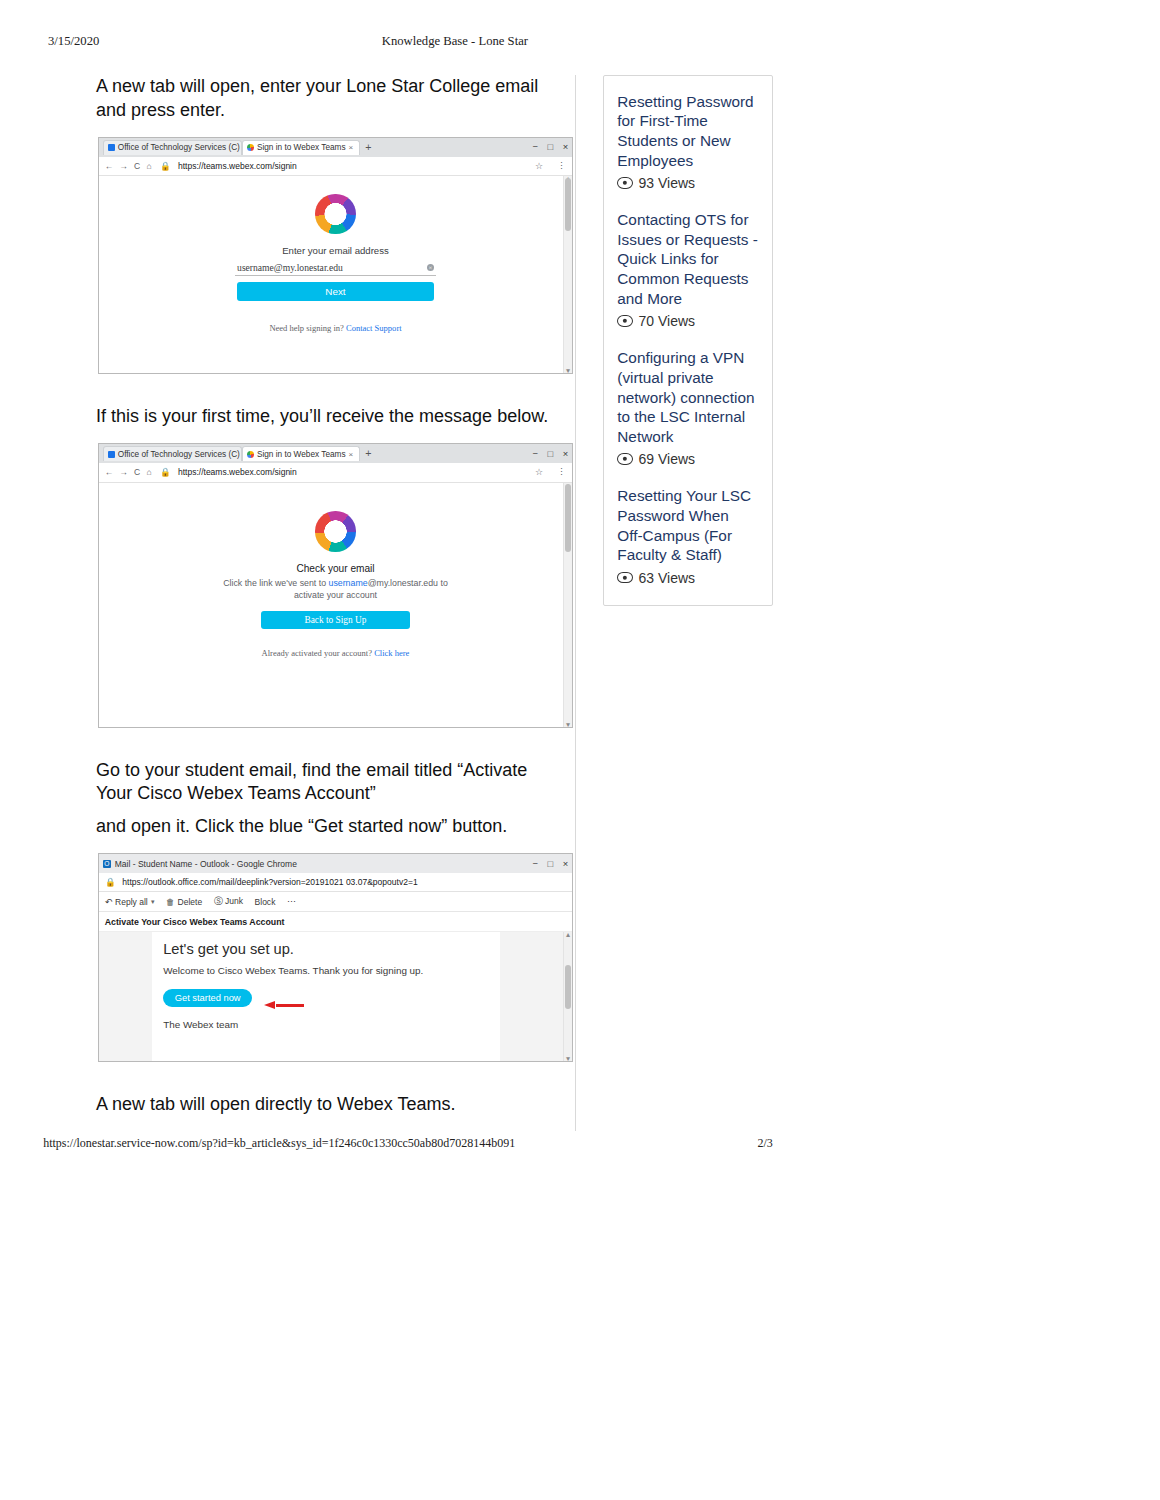3/15/2020
Knowledge Base - Lone Star
A new tab will open, enter your Lone Star College email and press enter.
Office of Technology Services (C)×
Sign in to Webex Teams×
+
−□×
← → C ⌂ 🔒 https://teams.webex.com/signin ☆ ⋮
Enter your email address
username@my.lonestar.edu ×
Next
Need help signing in? Contact Support
▲
▼
If this is your first time, you’ll receive the message below.
Office of Technology Services (C)×
Sign in to Webex Teams×
+
−□×
← → C ⌂ 🔒 https://teams.webex.com/signin ☆ ⋮
Check your email
Click the link we've sent to username@my.lonestar.edu to
activate your account
Back to Sign Up
Already activated your account? Click here
▲
▼
Go to your student email, find the email titled “Activate Your Cisco Webex Teams Account”
and open it. Click the blue “Get started now” button.
OMail - Student Name - Outlook - Google Chrome
−□×
🔒 https://outlook.office.com/mail/deeplink?version=20191021 03.07&popoutv2=1
↶ Reply all ▾ 🗑 Delete Ⓢ Junk Block ⋯
Activate Your Cisco Webex Teams Account
Let's get you set up.
Welcome to Cisco Webex Teams. Thank you for signing up.
Get started now
The Webex team
▲
▼
A new tab will open directly to Webex Teams.
Resetting Password for First-Time Students or New Employees
93 Views
Contacting OTS for Issues or Requests - Quick Links for Common Requests and More
70 Views
Configuring a VPN (virtual private network) connection to the LSC Internal Network
69 Views
Resetting Your LSC Password When Off-Campus (For Faculty & Staff)
63 Views
https://lonestar.service-now.com/sp?id=kb_article&sys_id=1f246c0c1330cc50ab80d7028144b091
2/3